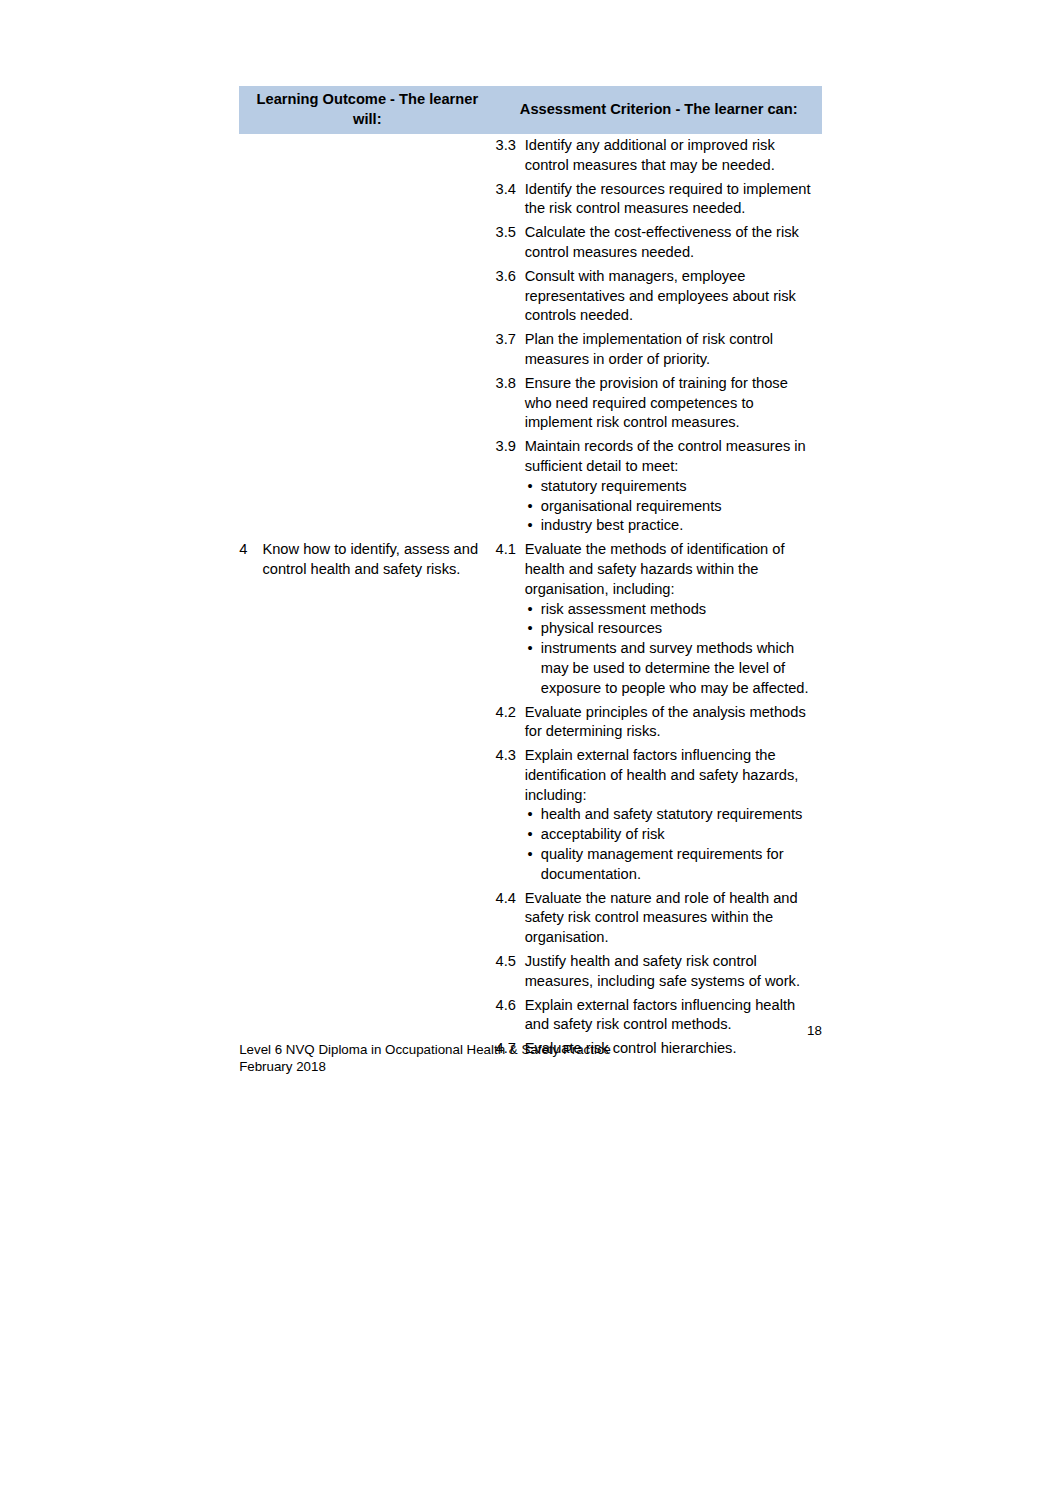| Learning Outcome - The learner will: | Assessment Criterion - The learner can: |
| --- | --- |
| | | 3.3 | Identify any additional or improved risk control measures that may be needed. |
| | | 3.4 | Identify the resources required to implement the risk control measures needed. |
| | | 3.5 | Calculate the cost-effectiveness of the risk control measures needed. |
| | | 3.6 | Consult with managers, employee representatives and employees about risk controls needed. |
| | | 3.7 | Plan the implementation of risk control measures in order of priority. |
| | | 3.8 | Ensure the provision of training for those who need required competences to implement risk control measures. |
| | | 3.9 | Maintain records of the control measures in sufficient detail to meet: statutory requirements organisational requirements industry best practice. |
| 4 | Know how to identify, assess and control health and safety risks. | 4.1 | Evaluate the methods of identification of health and safety hazards within the organisation, including: risk assessment methods physical resources instruments and survey methods which may be used to determine the level of exposure to people who may be affected. |
| | | 4.2 | Evaluate principles of the analysis methods for determining risks. |
| | | 4.3 | Explain external factors influencing the identification of health and safety hazards, including: health and safety statutory requirements acceptability of risk quality management requirements for documentation. |
| | | 4.4 | Evaluate the nature and role of health and safety risk control measures within the organisation. |
| | | 4.5 | Justify health and safety risk control measures, including safe systems of work. |
| | | 4.6 | Explain external factors influencing health and safety risk control methods. |
| | | 4.7 | Evaluate risk control hierarchies. |
18
Level 6 NVQ Diploma in Occupational Health & Safety Practice
February 2018